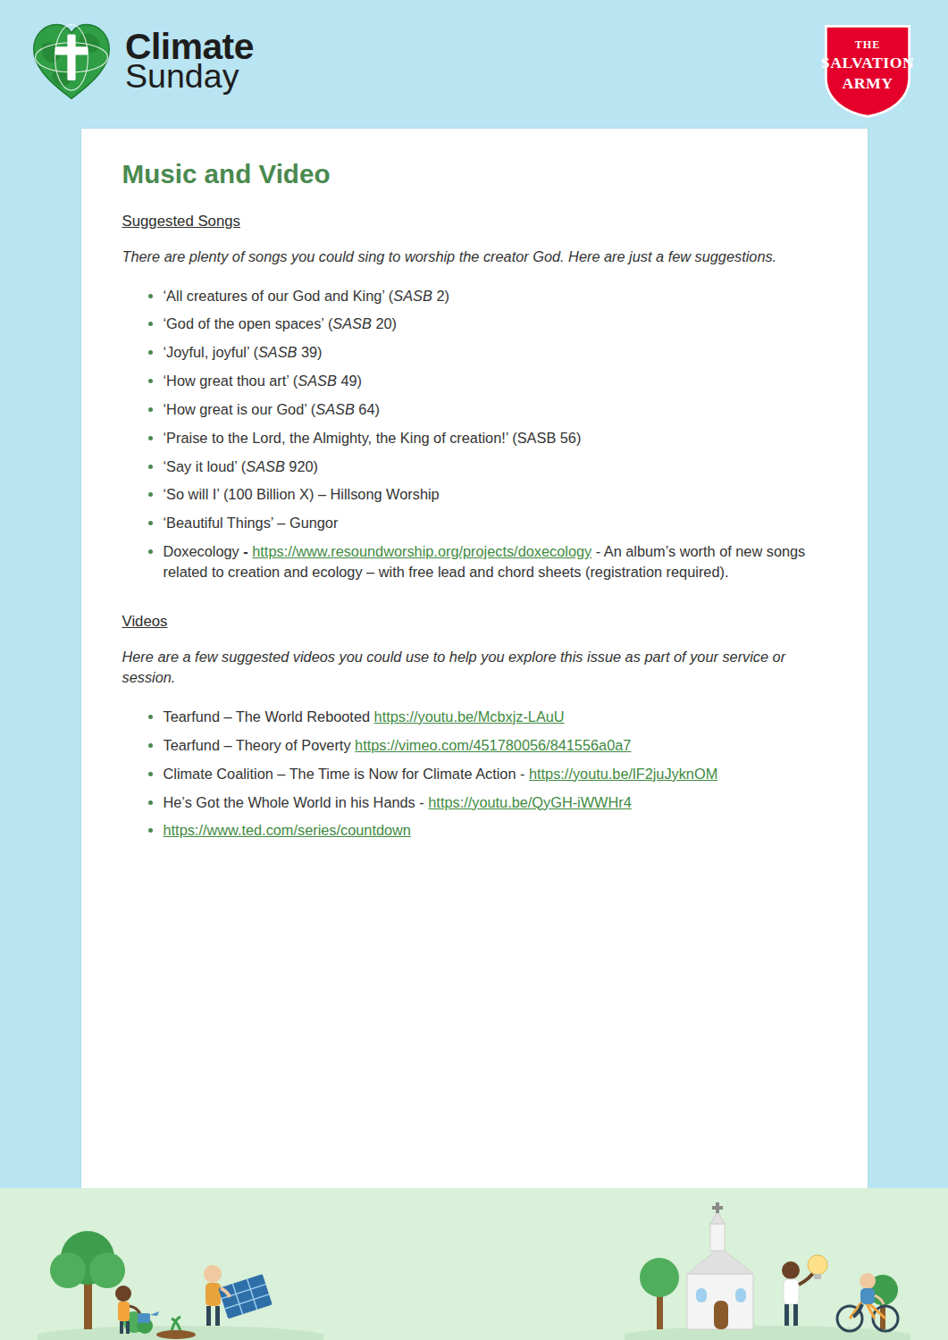Climate Sunday globe and cross logo
Climate Sunday
The Salvation Army shield THE SALVATION ARMY
Music and Video
Suggested Songs
There are plenty of songs you could sing to worship the creator God. Here are just a few suggestions.
‘All creatures of our God and King’ (SASB 2)
‘God of the open spaces’ (SASB 20)
‘Joyful, joyful’ (SASB 39)
‘How great thou art’ (SASB 49)
‘How great is our God’ (SASB 64)
‘Praise to the Lord, the Almighty, the King of creation!’ (SASB 56)
‘Say it loud’ (SASB 920)
‘So will I’ (100 Billion X) – Hillsong Worship
‘Beautiful Things’ – Gungor
Doxecology - https://www.resoundworship.org/projects/doxecology - An album’s worth of new songs related to creation and ecology – with free lead and chord sheets (registration required).
Videos
Here are a few suggested videos you could use to help you explore this issue as part of your service or session.
Tearfund – The World Rebooted https://youtu.be/Mcbxjz-LAuU
Tearfund – Theory of Poverty https://vimeo.com/451780056/841556a0a7
Climate Coalition – The Time is Now for Climate Action - https://youtu.be/lF2juJyknOM
He’s Got the Whole World in his Hands - https://youtu.be/QyGH-iWWHr4
https://www.ted.com/series/countdown
Illustration: people planting a tree and carrying a solar panel Illustration: church building, person with lightbulb and cyclist